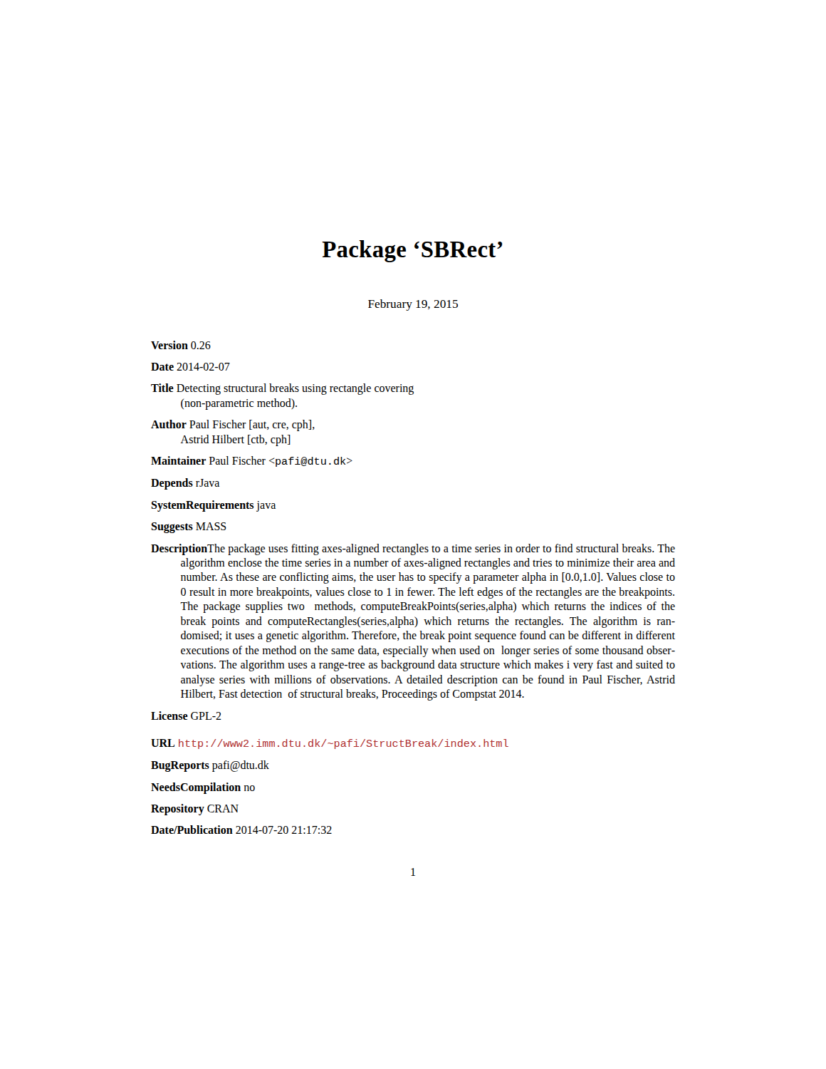Package ‘SBRect’
February 19, 2015
Version
0.26
Date
2014-02-07
Title
Detecting structural breaks using rectangle covering (non-parametric method).
Author
Paul Fischer [aut, cre, cph], Astrid Hilbert [ctb, cph]
Maintainer
Paul Fischer <pafi@dtu.dk>
Depends
rJava
SystemRequirements
java
Suggests
MASS
Description
The package uses fitting axes-aligned rectangles to a time series in order to find structural breaks. The algorithm enclose the time series in a number of axes-aligned rectangles and tries to minimize their area and number. As these are conflicting aims, the user has to specify a parameter alpha in [0.0,1.0]. Values close to 0 result in more breakpoints, values close to 1 in fewer. The left edges of the rectangles are the breakpoints. The package supplies two methods, computeBreakPoints(series,alpha) which returns the indices of the break points and computeRectangles(series,alpha) which returns the rectangles. The algorithm is randomised; it uses a genetic algorithm. Therefore, the break point sequence found can be different in different executions of the method on the same data, especially when used on longer series of some thousand observations. The algorithm uses a range-tree as background data structure which makes i very fast and suited to analyse series with millions of observations. A detailed description can be found in Paul Fischer, Astrid Hilbert, Fast detection of structural breaks, Proceedings of Compstat 2014.
License
GPL-2
URL
http://www2.imm.dtu.dk/~pafi/StructBreak/index.html
BugReports
pafi@dtu.dk
NeedsCompilation
no
Repository
CRAN
Date/Publication
2014-07-20 21:17:32
1